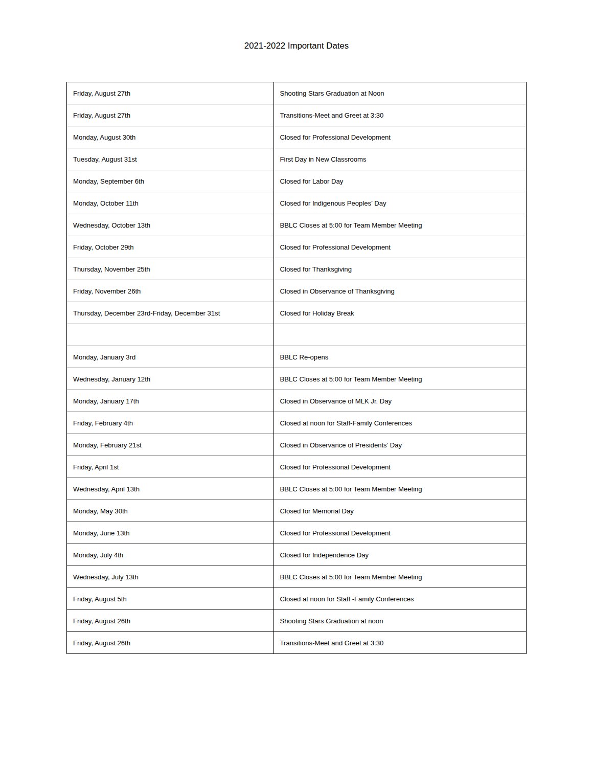2021-2022 Important Dates
| Friday, August 27th | Shooting Stars Graduation at Noon |
| Friday, August 27th | Transitions-Meet and Greet at 3:30 |
| Monday, August 30th | Closed for Professional Development |
| Tuesday, August 31st | First Day in New Classrooms |
| Monday, September 6th | Closed for Labor Day |
| Monday, October 11th | Closed for Indigenous Peoples’ Day |
| Wednesday, October 13th | BBLC Closes at 5:00 for Team Member Meeting |
| Friday, October 29th | Closed for Professional Development |
| Thursday, November 25th | Closed for Thanksgiving |
| Friday, November 26th | Closed in Observance of Thanksgiving |
| Thursday, December 23rd-Friday, December 31st | Closed for Holiday Break |
| Monday, January 3rd | BBLC Re-opens |
| Wednesday, January 12th | BBLC Closes at 5:00 for Team Member Meeting |
| Monday, January 17th | Closed in Observance of MLK Jr. Day |
| Friday, February 4th | Closed at noon for Staff-Family Conferences |
| Monday, February 21st | Closed in Observance of Presidents’ Day |
| Friday, April 1st | Closed for Professional Development |
| Wednesday, April 13th | BBLC Closes at 5:00 for Team Member Meeting |
| Monday, May 30th | Closed for Memorial Day |
| Monday, June 13th | Closed for Professional Development |
| Monday, July 4th | Closed for Independence Day |
| Wednesday, July 13th | BBLC Closes at 5:00 for Team Member Meeting |
| Friday, August 5th | Closed at noon for Staff -Family Conferences |
| Friday, August 26th | Shooting Stars Graduation at noon |
| Friday, August 26th | Transitions-Meet and Greet at 3:30 |